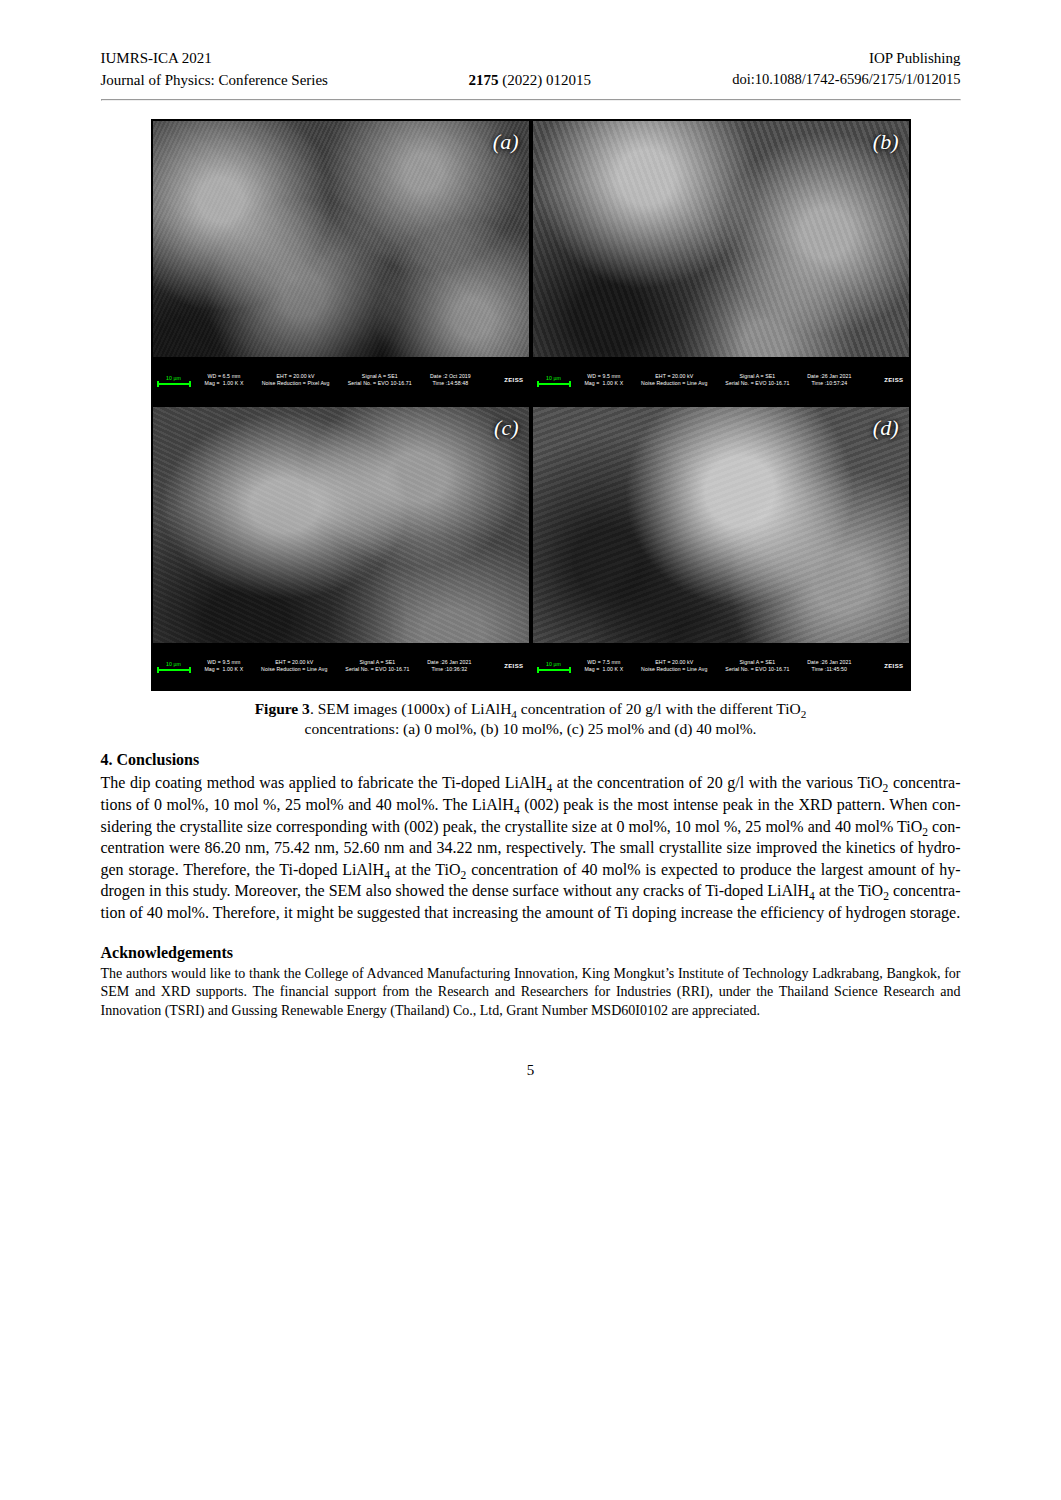| IUMRS-ICA 2021 | | IOP Publishing |
| Journal of Physics: Conference Series | 2175 (2022) 012015 | doi:10.1088/1742-6596/2175/1/012015 |
(a)
10 µm
WD = 6.5 mm EHT = 20.00 kV Signal A = SE1 Date :2 Oct 2019 Mag = 1.00 K X Noise Reduction = Pixel Avg Serial No. = EVO 10-16.71 Time :14:58:48
ZEISS
(b)
10 µm
WD = 9.5 mm EHT = 20.00 kV Signal A = SE1 Date :26 Jan 2021 Mag = 1.00 K X Noise Reduction = Line Avg Serial No. = EVO 10-16.71 Time :10:57:24
ZEISS
(c)
10 µm
WD = 9.5 mm EHT = 20.00 kV Signal A = SE1 Date :26 Jan 2021 Mag = 1.00 K X Noise Reduction = Line Avg Serial No. = EVO 10-16.71 Time :10:36:32
ZEISS
(d)
10 µm
WD = 7.5 mm EHT = 20.00 kV Signal A = SE1 Date :26 Jan 2021 Mag = 1.00 K X Noise Reduction = Line Avg Serial No. = EVO 10-16.71 Time :11:45:50
ZEISS
Figure 3. SEM images (1000x) of LiAlH4 concentration of 20 g/l with the different TiO2
concentrations: (a) 0 mol%, (b) 10 mol%, (c) 25 mol% and (d) 40 mol%.
4. Conclusions
The dip coating method was applied to fabricate the Ti-doped LiAlH4 at the concentration of 20 g/l with the various TiO2 concentrations of 0 mol%, 10 mol %, 25 mol% and 40 mol%. The LiAlH4 (002) peak is the most intense peak in the XRD pattern. When considering the crystallite size corresponding with (002) peak, the crystallite size at 0 mol%, 10 mol %, 25 mol% and 40 mol% TiO2 concentration were 86.20 nm, 75.42 nm, 52.60 nm and 34.22 nm, respectively. The small crystallite size improved the kinetics of hydrogen storage. Therefore, the Ti-doped LiAlH4 at the TiO2 concentration of 40 mol% is expected to produce the largest amount of hydrogen in this study. Moreover, the SEM also showed the dense surface without any cracks of Ti-doped LiAlH4 at the TiO2 concentration of 40 mol%. Therefore, it might be suggested that increasing the amount of Ti doping increase the efficiency of hydrogen storage.
Acknowledgements
The authors would like to thank the College of Advanced Manufacturing Innovation, King Mongkut’s Institute of Technology Ladkrabang, Bangkok, for SEM and XRD supports. The financial support from the Research and Researchers for Industries (RRI), under the Thailand Science Research and Innovation (TSRI) and Gussing Renewable Energy (Thailand) Co., Ltd, Grant Number MSD60I0102 are appreciated.
5